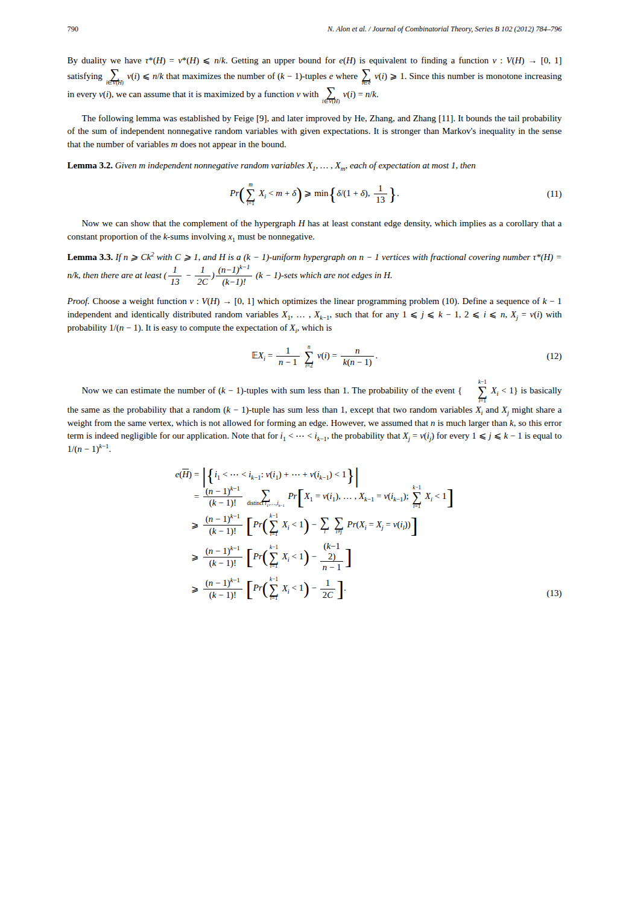790 N. Alon et al. / Journal of Combinatorial Theory, Series B 102 (2012) 784–796
By duality we have τ*(H) = ν*(H) ⩽ n/k. Getting an upper bound for e(H) is equivalent to finding a function v : V(H) → [0, 1] satisfying ∑i∈V(H) v(i) ⩽ n/k that maximizes the number of (k − 1)-tuples e where ∑i∈e v(i) ⩾ 1. Since this number is monotone increasing in every v(i), we can assume that it is maximized by a function v with ∑i∈V(H) v(i) = n/k.
The following lemma was established by Feige [9], and later improved by He, Zhang, and Zhang [11]. It bounds the tail probability of the sum of independent nonnegative random variables with given expectations. It is stronger than Markov's inequality in the sense that the number of variables m does not appear in the bound.
Lemma 3.2. Given m independent nonnegative random variables X1, … , Xm, each of expectation at most 1, then
Pr(m∑i=1 Xi < m + δ) ⩾ min{δ/(1 + δ), 113}. (11)
Now we can show that the complement of the hypergraph H has at least constant edge density, which implies as a corollary that a constant proportion of the k-sums involving x1 must be nonnegative.
Lemma 3.3. If n ⩾ Ck2 with C ⩾ 1, and H is a (k − 1)-uniform hypergraph on n − 1 vertices with fractional covering number τ*(H) = n/k, then there are at least (113 − 12C)(n−1)k−1(k−1)! (k − 1)-sets which are not edges in H.
Proof. Choose a weight function v : V(H) → [0, 1] which optimizes the linear programming problem (10). Define a sequence of k − 1 independent and identically distributed random variables X1, … , Xk−1, such that for any 1 ⩽ j ⩽ k − 1, 2 ⩽ i ⩽ n, Xj = v(i) with probability 1/(n − 1). It is easy to compute the expectation of Xi, which is
𝔼Xi = 1 n − 1 n∑i=2 v(i) = nk(n − 1). (12)
Now we can estimate the number of (k − 1)-tuples with sum less than 1. The probability of the event {k−1∑i=1 Xi < 1} is basically the same as the probability that a random (k − 1)-tuple has sum less than 1, except that two random variables Xi and Xj might share a weight from the same vertex, which is not allowed for forming an edge. However, we assumed that n is much larger than k, so this error term is indeed negligible for our application. Note that for i1 < ⋯ < ik−1, the probability that Xj = v(ij) for every 1 ⩽ j ⩽ k − 1 is equal to 1/(n − 1)k−1.
e(H) =
|{i1 < ⋯ < ik−1: v(i1) + ⋯ + v(ik−1) < 1}|
=
(n − 1)k−1(k − 1)! ∑distinct i1,…,ik−1 Pr[X1 = v(i1), … , Xk−1 = v(ik−1); k−1∑i=1 Xi < 1]
⩾
(n − 1)k−1(k − 1)! [Pr(k−1∑i=1 Xi < 1) − ∑l ∑i≠j Pr(Xi = Xj = v(il))]
⩾
(n − 1)k−1(k − 1)! [Pr(k−1∑i=1 Xi < 1) − (k−12) n − 1]
⩾
(n − 1)k−1(k − 1)! [Pr(k−1∑i=1 Xi < 1) − 12C].
(13)